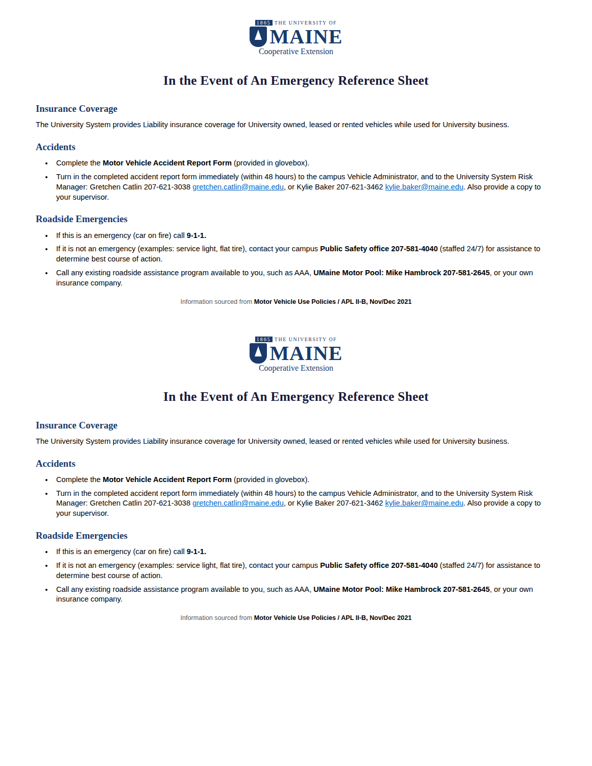1865 THE UNIVERSITY OF
MAINE
Cooperative Extension
In the Event of An Emergency Reference Sheet
Insurance Coverage
The University System provides Liability insurance coverage for University owned, leased or rented vehicles while used for University business.
Accidents
Complete the Motor Vehicle Accident Report Form (provided in glovebox).
Turn in the completed accident report form immediately (within 48 hours) to the campus Vehicle Administrator, and to the University System Risk Manager: Gretchen Catlin 207-621-3038 gretchen.catlin@maine.edu, or Kylie Baker 207-621-3462 kylie.baker@maine.edu. Also provide a copy to your supervisor.
Roadside Emergencies
If this is an emergency (car on fire) call 9-1-1.
If it is not an emergency (examples: service light, flat tire), contact your campus Public Safety office 207-581-4040 (staffed 24/7) for assistance to determine best course of action.
Call any existing roadside assistance program available to you, such as AAA, UMaine Motor Pool: Mike Hambrock 207-581-2645, or your own insurance company.
Information sourced from Motor Vehicle Use Policies / APL II-B, Nov/Dec 2021
1865 THE UNIVERSITY OF
MAINE
Cooperative Extension
In the Event of An Emergency Reference Sheet
Insurance Coverage
The University System provides Liability insurance coverage for University owned, leased or rented vehicles while used for University business.
Accidents
Complete the Motor Vehicle Accident Report Form (provided in glovebox).
Turn in the completed accident report form immediately (within 48 hours) to the campus Vehicle Administrator, and to the University System Risk Manager: Gretchen Catlin 207-621-3038 gretchen.catlin@maine.edu, or Kylie Baker 207-621-3462 kylie.baker@maine.edu. Also provide a copy to your supervisor.
Roadside Emergencies
If this is an emergency (car on fire) call 9-1-1.
If it is not an emergency (examples: service light, flat tire), contact your campus Public Safety office 207-581-4040 (staffed 24/7) for assistance to determine best course of action.
Call any existing roadside assistance program available to you, such as AAA, UMaine Motor Pool: Mike Hambrock 207-581-2645, or your own insurance company.
Information sourced from Motor Vehicle Use Policies / APL II-B, Nov/Dec 2021